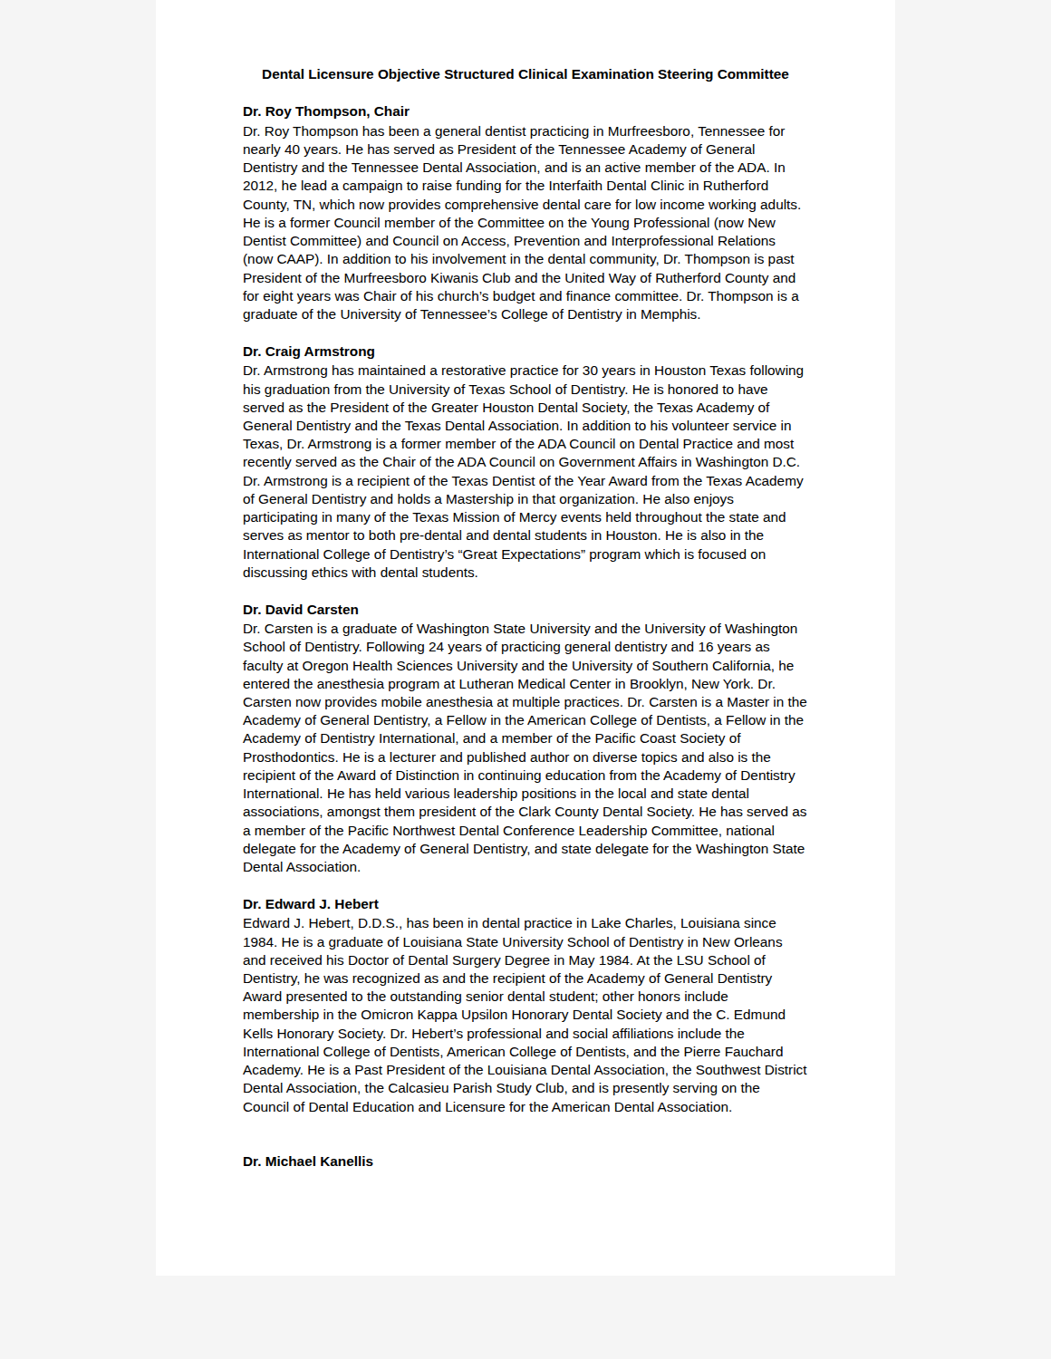Dental Licensure Objective Structured Clinical Examination Steering Committee
Dr. Roy Thompson, Chair
Dr. Roy Thompson has been a general dentist practicing in Murfreesboro, Tennessee for nearly 40 years. He has served as President of the Tennessee Academy of General Dentistry and the Tennessee Dental Association, and is an active member of the ADA. In 2012, he lead a campaign to raise funding for the Interfaith Dental Clinic in Rutherford County, TN, which now provides comprehensive dental care for low income working adults. He is a former Council member of the Committee on the Young Professional (now New Dentist Committee) and Council on Access, Prevention and Interprofessional Relations (now CAAP). In addition to his involvement in the dental community, Dr. Thompson is past President of the Murfreesboro Kiwanis Club and the United Way of Rutherford County and for eight years was Chair of his church’s budget and finance committee. Dr. Thompson is a graduate of the University of Tennessee’s College of Dentistry in Memphis.
Dr. Craig Armstrong
Dr. Armstrong has maintained a restorative practice for 30 years in Houston Texas following his graduation from the University of Texas School of Dentistry. He is honored to have served as the President of the Greater Houston Dental Society, the Texas Academy of General Dentistry and the Texas Dental Association. In addition to his volunteer service in Texas, Dr. Armstrong is a former member of the ADA Council on Dental Practice and most recently served as the Chair of the ADA Council on Government Affairs in Washington D.C. Dr. Armstrong is a recipient of the Texas Dentist of the Year Award from the Texas Academy of General Dentistry and holds a Mastership in that organization. He also enjoys participating in many of the Texas Mission of Mercy events held throughout the state and serves as mentor to both pre-dental and dental students in Houston. He is also in the International College of Dentistry’s “Great Expectations” program which is focused on discussing ethics with dental students.
Dr. David Carsten
Dr. Carsten is a graduate of Washington State University and the University of Washington School of Dentistry. Following 24 years of practicing general dentistry and 16 years as faculty at Oregon Health Sciences University and the University of Southern California, he entered the anesthesia program at Lutheran Medical Center in Brooklyn, New York. Dr. Carsten now provides mobile anesthesia at multiple practices. Dr. Carsten is a Master in the Academy of General Dentistry, a Fellow in the American College of Dentists, a Fellow in the Academy of Dentistry International, and a member of the Pacific Coast Society of Prosthodontics. He is a lecturer and published author on diverse topics and also is the recipient of the Award of Distinction in continuing education from the Academy of Dentistry International. He has held various leadership positions in the local and state dental associations, amongst them president of the Clark County Dental Society. He has served as a member of the Pacific Northwest Dental Conference Leadership Committee, national delegate for the Academy of General Dentistry, and state delegate for the Washington State Dental Association.
Dr. Edward J. Hebert
Edward J. Hebert, D.D.S., has been in dental practice in Lake Charles, Louisiana since 1984. He is a graduate of Louisiana State University School of Dentistry in New Orleans and received his Doctor of Dental Surgery Degree in May 1984. At the LSU School of Dentistry, he was recognized as and the recipient of the Academy of General Dentistry Award presented to the outstanding senior dental student; other honors include membership in the Omicron Kappa Upsilon Honorary Dental Society and the C. Edmund Kells Honorary Society. Dr. Hebert’s professional and social affiliations include the International College of Dentists, American College of Dentists, and the Pierre Fauchard Academy. He is a Past President of the Louisiana Dental Association, the Southwest District Dental Association, the Calcasieu Parish Study Club, and is presently serving on the Council of Dental Education and Licensure for the American Dental Association.
Dr. Michael Kanellis